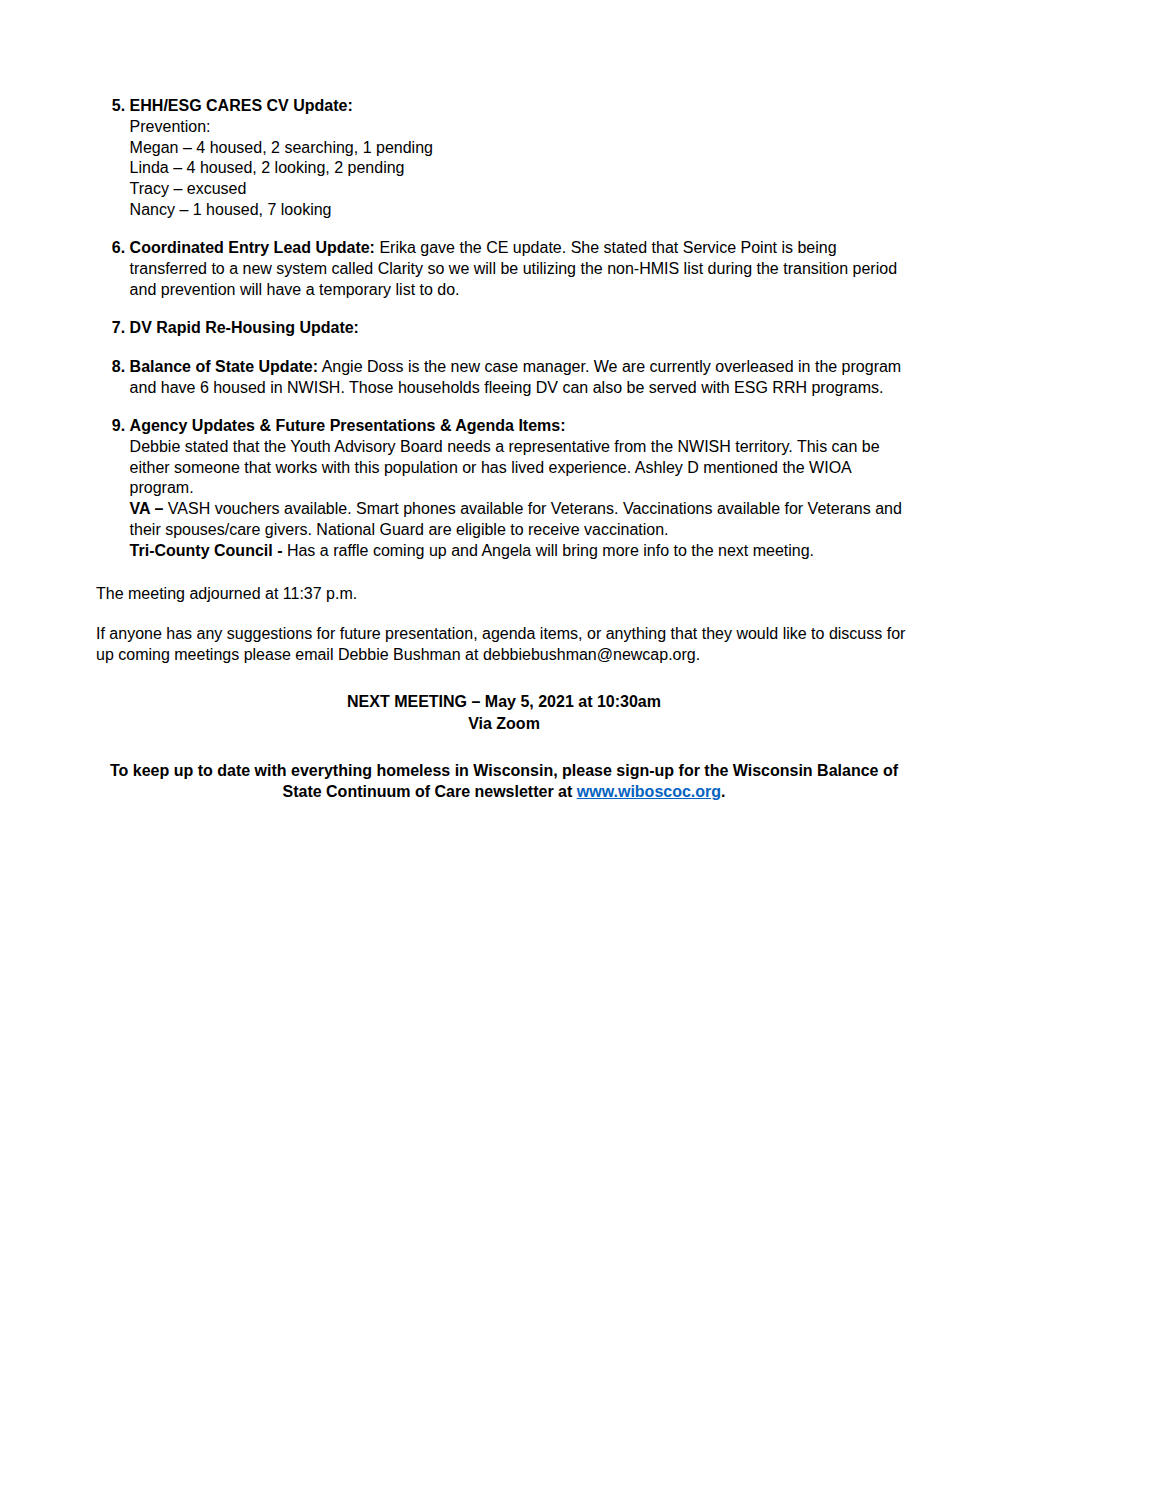EHH/ESG CARES CV Update:
Prevention:
Megan – 4 housed, 2 searching, 1 pending
Linda – 4 housed, 2 looking, 2 pending
Tracy – excused
Nancy – 1 housed, 7 looking
Coordinated Entry Lead Update: Erika gave the CE update. She stated that Service Point is being transferred to a new system called Clarity so we will be utilizing the non-HMIS list during the transition period and prevention will have a temporary list to do.
DV Rapid Re-Housing Update:
Balance of State Update: Angie Doss is the new case manager. We are currently overleased in the program and have 6 housed in NWISH. Those households fleeing DV can also be served with ESG RRH programs.
Agency Updates & Future Presentations & Agenda Items:
Debbie stated that the Youth Advisory Board needs a representative from the NWISH territory. This can be either someone that works with this population or has lived experience. Ashley D mentioned the WIOA program.
VA – VASH vouchers available. Smart phones available for Veterans. Vaccinations available for Veterans and their spouses/care givers. National Guard are eligible to receive vaccination.
Tri-County Council - Has a raffle coming up and Angela will bring more info to the next meeting.
The meeting adjourned at 11:37 p.m.
If anyone has any suggestions for future presentation, agenda items, or anything that they would like to discuss for up coming meetings please email Debbie Bushman at debbiebushman@newcap.org.
NEXT MEETING – May 5, 2021 at 10:30am
Via Zoom
To keep up to date with everything homeless in Wisconsin, please sign-up for the Wisconsin Balance of State Continuum of Care newsletter at www.wiboscoc.org.